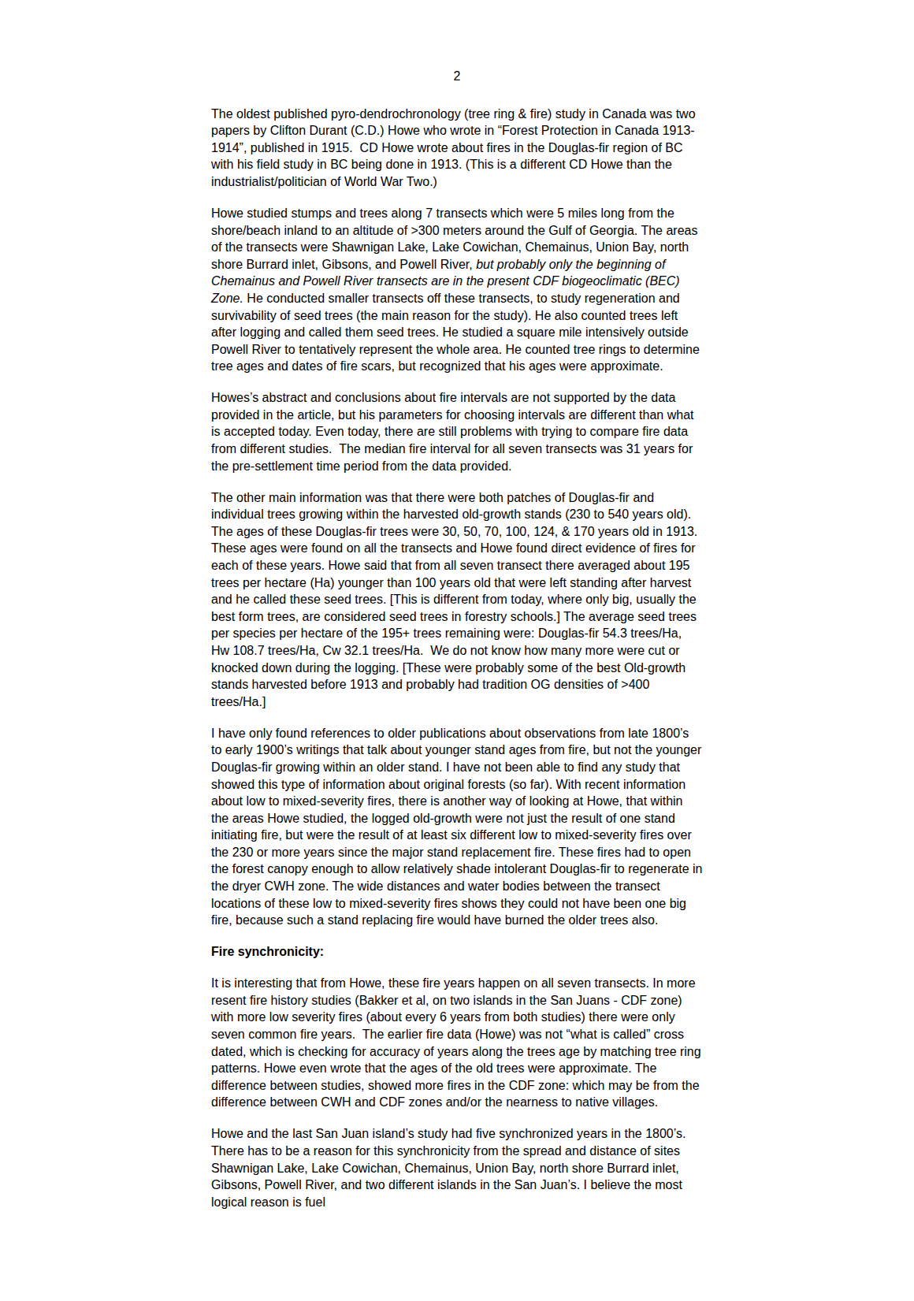2
The oldest published pyro-dendrochronology (tree ring & fire) study in Canada was two papers by Clifton Durant (C.D.) Howe who wrote in “Forest Protection in Canada 1913-1914”, published in 1915. CD Howe wrote about fires in the Douglas-fir region of BC with his field study in BC being done in 1913. (This is a different CD Howe than the industrialist/politician of World War Two.)
Howe studied stumps and trees along 7 transects which were 5 miles long from the shore/beach inland to an altitude of >300 meters around the Gulf of Georgia. The areas of the transects were Shawnigan Lake, Lake Cowichan, Chemainus, Union Bay, north shore Burrard inlet, Gibsons, and Powell River, but probably only the beginning of Chemainus and Powell River transects are in the present CDF biogeoclimatic (BEC) Zone. He conducted smaller transects off these transects, to study regeneration and survivability of seed trees (the main reason for the study). He also counted trees left after logging and called them seed trees. He studied a square mile intensively outside Powell River to tentatively represent the whole area. He counted tree rings to determine tree ages and dates of fire scars, but recognized that his ages were approximate.
Howes’s abstract and conclusions about fire intervals are not supported by the data provided in the article, but his parameters for choosing intervals are different than what is accepted today. Even today, there are still problems with trying to compare fire data from different studies. The median fire interval for all seven transects was 31 years for the pre-settlement time period from the data provided.
The other main information was that there were both patches of Douglas-fir and individual trees growing within the harvested old-growth stands (230 to 540 years old). The ages of these Douglas-fir trees were 30, 50, 70, 100, 124, & 170 years old in 1913. These ages were found on all the transects and Howe found direct evidence of fires for each of these years. Howe said that from all seven transect there averaged about 195 trees per hectare (Ha) younger than 100 years old that were left standing after harvest and he called these seed trees. [This is different from today, where only big, usually the best form trees, are considered seed trees in forestry schools.] The average seed trees per species per hectare of the 195+ trees remaining were: Douglas-fir 54.3 trees/Ha, Hw 108.7 trees/Ha, Cw 32.1 trees/Ha. We do not know how many more were cut or knocked down during the logging. [These were probably some of the best Old-growth stands harvested before 1913 and probably had tradition OG densities of >400 trees/Ha.]
I have only found references to older publications about observations from late 1800’s to early 1900’s writings that talk about younger stand ages from fire, but not the younger Douglas-fir growing within an older stand. I have not been able to find any study that showed this type of information about original forests (so far). With recent information about low to mixed-severity fires, there is another way of looking at Howe, that within the areas Howe studied, the logged old-growth were not just the result of one stand initiating fire, but were the result of at least six different low to mixed-severity fires over the 230 or more years since the major stand replacement fire. These fires had to open the forest canopy enough to allow relatively shade intolerant Douglas-fir to regenerate in the dryer CWH zone. The wide distances and water bodies between the transect locations of these low to mixed-severity fires shows they could not have been one big fire, because such a stand replacing fire would have burned the older trees also.
Fire synchronicity:
It is interesting that from Howe, these fire years happen on all seven transects. In more resent fire history studies (Bakker et al, on two islands in the San Juans - CDF zone) with more low severity fires (about every 6 years from both studies) there were only seven common fire years. The earlier fire data (Howe) was not “what is called” cross dated, which is checking for accuracy of years along the trees age by matching tree ring patterns. Howe even wrote that the ages of the old trees were approximate. The difference between studies, showed more fires in the CDF zone: which may be from the difference between CWH and CDF zones and/or the nearness to native villages.
Howe and the last San Juan island’s study had five synchronized years in the 1800’s. There has to be a reason for this synchronicity from the spread and distance of sites Shawnigan Lake, Lake Cowichan, Chemainus, Union Bay, north shore Burrard inlet, Gibsons, Powell River, and two different islands in the San Juan’s. I believe the most logical reason is fuel